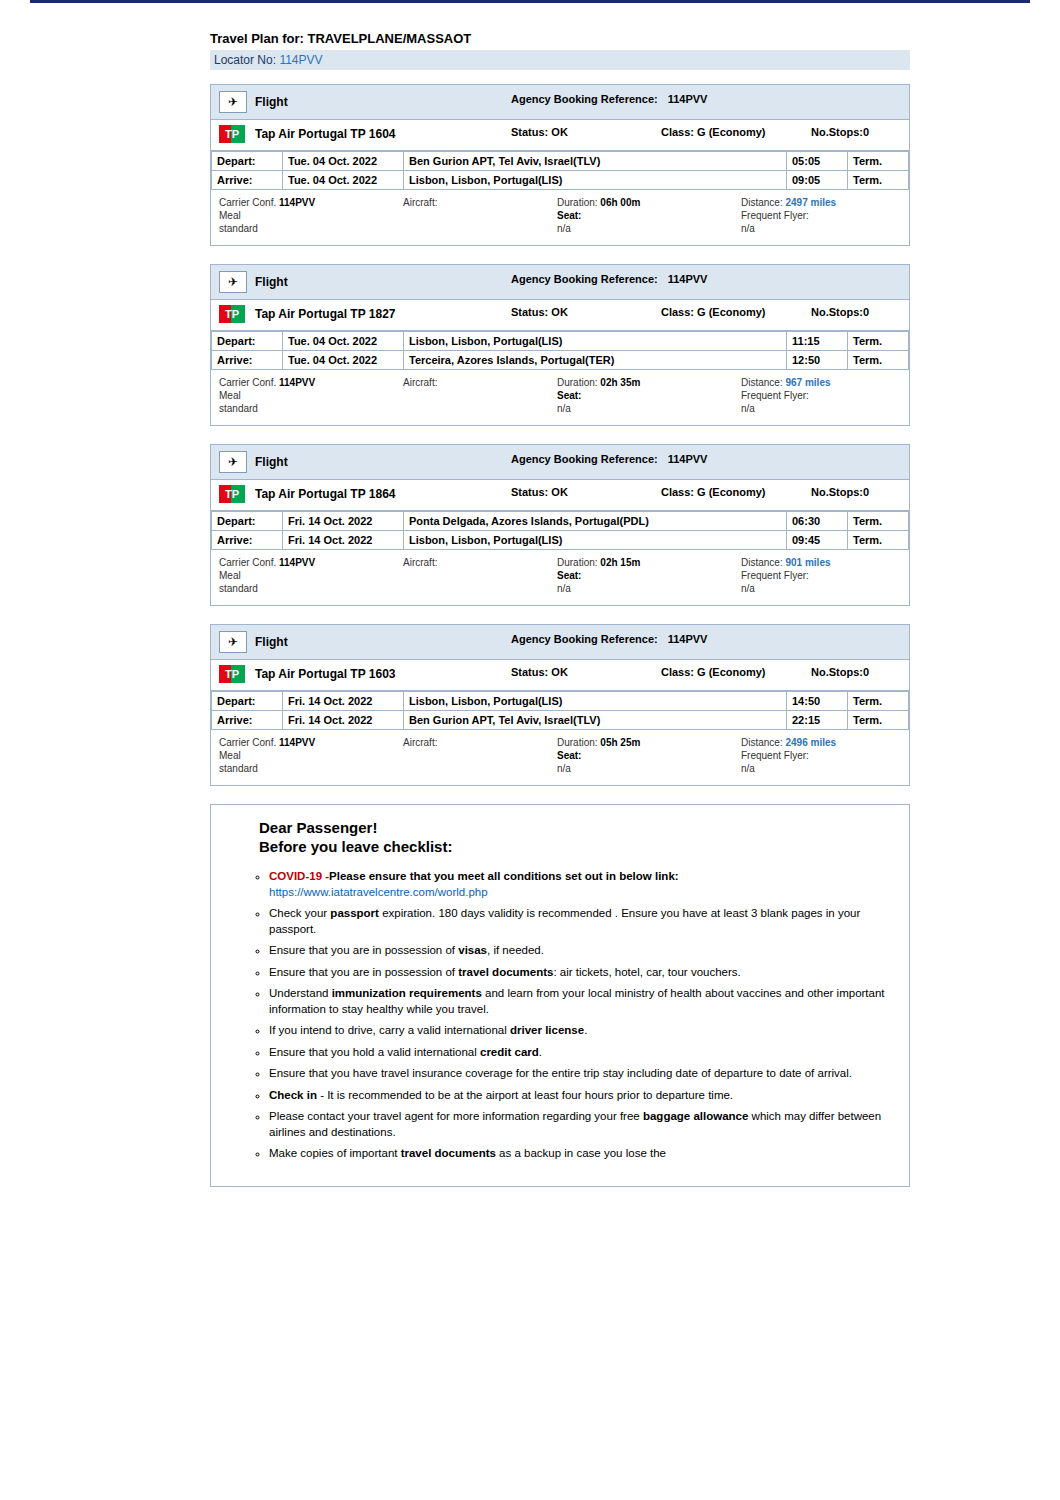Travel Plan for: TRAVELPLANE/MASSAOT
Locator No: 114PVV
✈Flight Agency Booking Reference:114PVV
TP Tap Air Portugal TP 1604 Status: OK Class: G (Economy) No.Stops:0
| Depart: | Tue. 04 Oct. 2022 | Ben Gurion APT, Tel Aviv, Israel(TLV) | 05:05 | Term. |
| Arrive: | Tue. 04 Oct. 2022 | Lisbon, Lisbon, Portugal(LIS) | 09:05 | Term. |
| Carrier Conf. 114PVV | Aircraft: | Duration: 06h 00m | Distance: 2497 miles |
| Meal | | Seat: | Frequent Flyer: |
| standard | | n/a | n/a |
✈Flight Agency Booking Reference:114PVV
TP Tap Air Portugal TP 1827 Status: OK Class: G (Economy) No.Stops:0
| Depart: | Tue. 04 Oct. 2022 | Lisbon, Lisbon, Portugal(LIS) | 11:15 | Term. |
| Arrive: | Tue. 04 Oct. 2022 | Terceira, Azores Islands, Portugal(TER) | 12:50 | Term. |
| Carrier Conf. 114PVV | Aircraft: | Duration: 02h 35m | Distance: 967 miles |
| Meal | | Seat: | Frequent Flyer: |
| standard | | n/a | n/a |
✈Flight Agency Booking Reference:114PVV
TP Tap Air Portugal TP 1864 Status: OK Class: G (Economy) No.Stops:0
| Depart: | Fri. 14 Oct. 2022 | Ponta Delgada, Azores Islands, Portugal(PDL) | 06:30 | Term. |
| Arrive: | Fri. 14 Oct. 2022 | Lisbon, Lisbon, Portugal(LIS) | 09:45 | Term. |
| Carrier Conf. 114PVV | Aircraft: | Duration: 02h 15m | Distance: 901 miles |
| Meal | | Seat: | Frequent Flyer: |
| standard | | n/a | n/a |
✈Flight Agency Booking Reference:114PVV
TP Tap Air Portugal TP 1603 Status: OK Class: G (Economy) No.Stops:0
| Depart: | Fri. 14 Oct. 2022 | Lisbon, Lisbon, Portugal(LIS) | 14:50 | Term. |
| Arrive: | Fri. 14 Oct. 2022 | Ben Gurion APT, Tel Aviv, Israel(TLV) | 22:15 | Term. |
| Carrier Conf. 114PVV | Aircraft: | Duration: 05h 25m | Distance: 2496 miles |
| Meal | | Seat: | Frequent Flyer: |
| standard | | n/a | n/a |
Dear Passenger!
Before you leave checklist:
COVID-19 -Please ensure that you meet all conditions set out in below link: https://www.iatatravelcentre.com/world.php
Check your passport expiration. 180 days validity is recommended . Ensure you have at least 3 blank pages in your passport.
Ensure that you are in possession of visas, if needed.
Ensure that you are in possession of travel documents: air tickets, hotel, car, tour vouchers.
Understand immunization requirements and learn from your local ministry of health about vaccines and other important information to stay healthy while you travel.
If you intend to drive, carry a valid international driver license.
Ensure that you hold a valid international credit card.
Ensure that you have travel insurance coverage for the entire trip stay including date of departure to date of arrival.
Check in - It is recommended to be at the airport at least four hours prior to departure time.
Please contact your travel agent for more information regarding your free baggage allowance which may differ between airlines and destinations.
Make copies of important travel documents as a backup in case you lose the